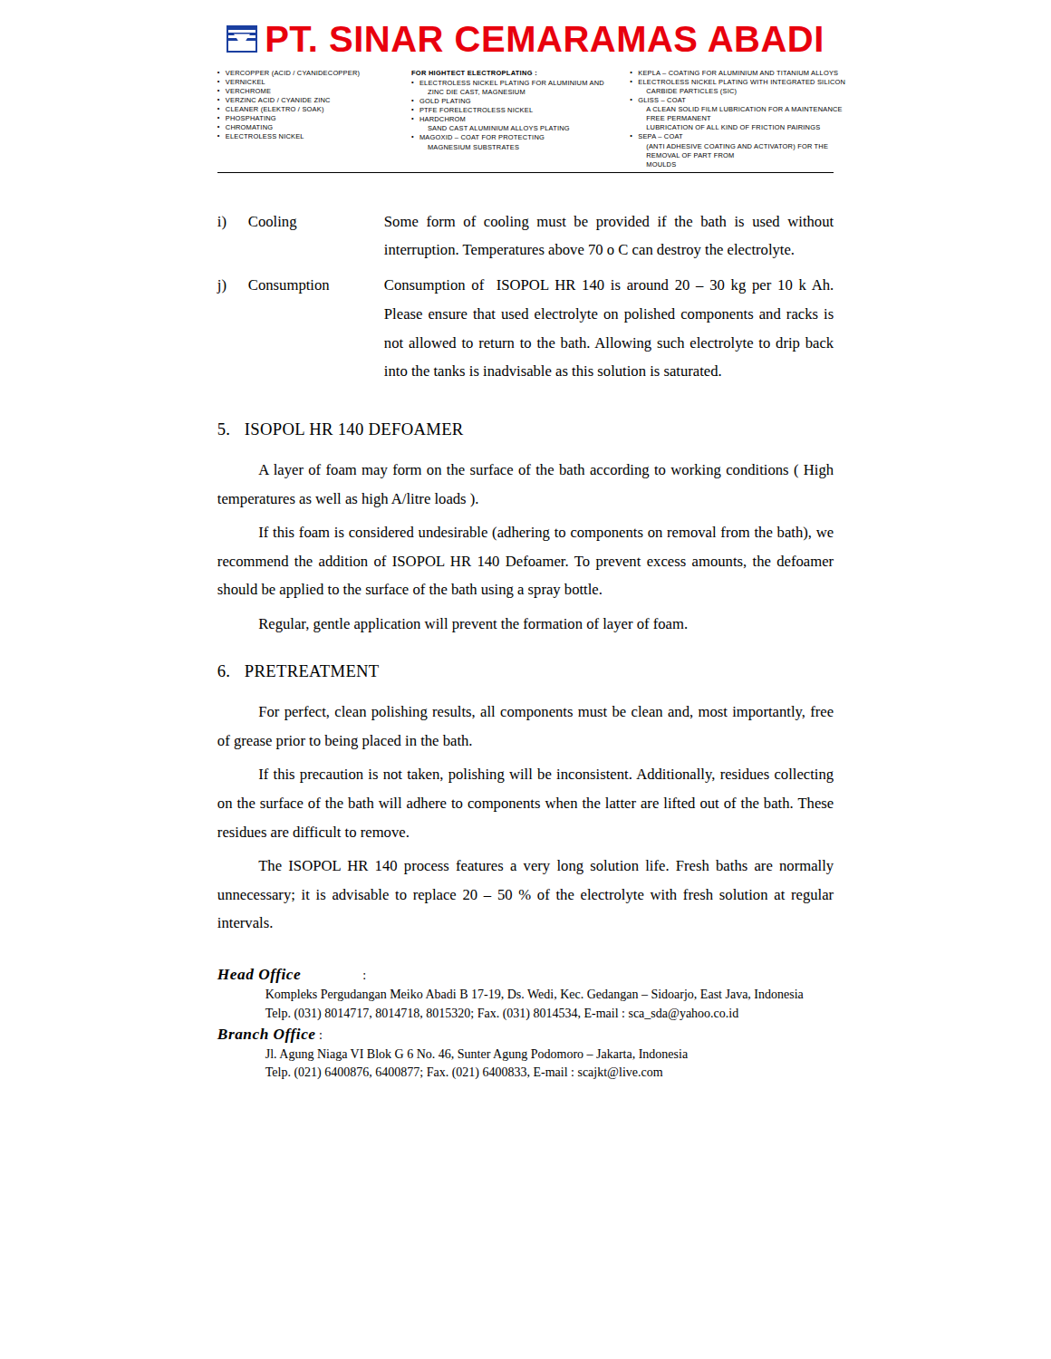PT. SINAR CEMARAMAS ABADI
VERCOPPER (ACID / CYANIDECOPPER)
VERNICKEL
VERCHROME
VERZINC ACID / CYANIDE ZINC
CLEANER (ELEKTRO / SOAK)
PHOSPHATING
CHROMATING
ELECTROLESS NICKEL
FOR HIGHTECT ELECTROPLATING :
ELECTROLESS NICKEL PLATING FOR ALUMINIUM ANDZINC DIE CAST, MAGNESIUM
GOLD PLATING
PTFE FORELECTROLESS NICKEL
HARDCHROMSAND CAST ALUMINIUM ALLOYS PLATING
MAGOXID – COAT FOR PROTECTINGMAGNESIUM SUBSTRATES
KEPLA – COATING FOR ALUMINIUM AND TITANIUM ALLOYS
ELECTROLESS NICKEL PLATING WITH INTEGRATED SILICONCARBIDE PARTICLES (SIC)
GLISS – COATA CLEAN SOLID FILM LUBRICATION FOR A MAINTENANCE FREE PERMANENT LUBRICATION OF ALL KIND OF FRICTION PAIRINGS
SEPA – COAT(ANTI ADHESIVE COATING AND ACTIVATOR) FOR THE REMOVAL OF PART FROM MOULDS
| i) | Cooling | Some form of cooling must be provided if the bath is used without interruption. Temperatures above 70 o C can destroy the electrolyte. |
| j) | Consumption | Consumption of ISOPOL HR 140 is around 20 – 30 kg per 10 k Ah. Please ensure that used electrolyte on polished components and racks is not allowed to return to the bath. Allowing such electrolyte to drip back into the tanks is inadvisable as this solution is saturated. |
5.
ISOPOL HR 140 DEFOAMER
A layer of foam may form on the surface of the bath according to working conditions ( High temperatures as well as high A/litre loads ).
If this foam is considered undesirable (adhering to components on removal from the bath), we recommend the addition of ISOPOL HR 140 Defoamer. To prevent excess amounts, the defoamer should be applied to the surface of the bath using a spray bottle.
Regular, gentle application will prevent the formation of layer of foam.
6.
PRETREATMENT
For perfect, clean polishing results, all components must be clean and, most importantly, free of grease prior to being placed in the bath.
If this precaution is not taken, polishing will be inconsistent. Additionally, residues collecting on the surface of the bath will adhere to components when the latter are lifted out of the bath. These residues are difficult to remove.
The ISOPOL HR 140 process features a very long solution life. Fresh baths are normally unnecessary; it is advisable to replace 20 – 50 % of the electrolyte with fresh solution at regular intervals.
Head Office:
Kompleks Pergudangan Meiko Abadi B 17-19, Ds. Wedi, Kec. Gedangan – Sidoarjo, East Java, Indonesia Telp. (031) 8014717, 8014718, 8015320; Fax. (031) 8014534, E-mail : sca_sda@yahoo.co.id
Branch Office :
Jl. Agung Niaga VI Blok G 6 No. 46, Sunter Agung Podomoro – Jakarta, Indonesia Telp. (021) 6400876, 6400877; Fax. (021) 6400833, E-mail : scajkt@live.com